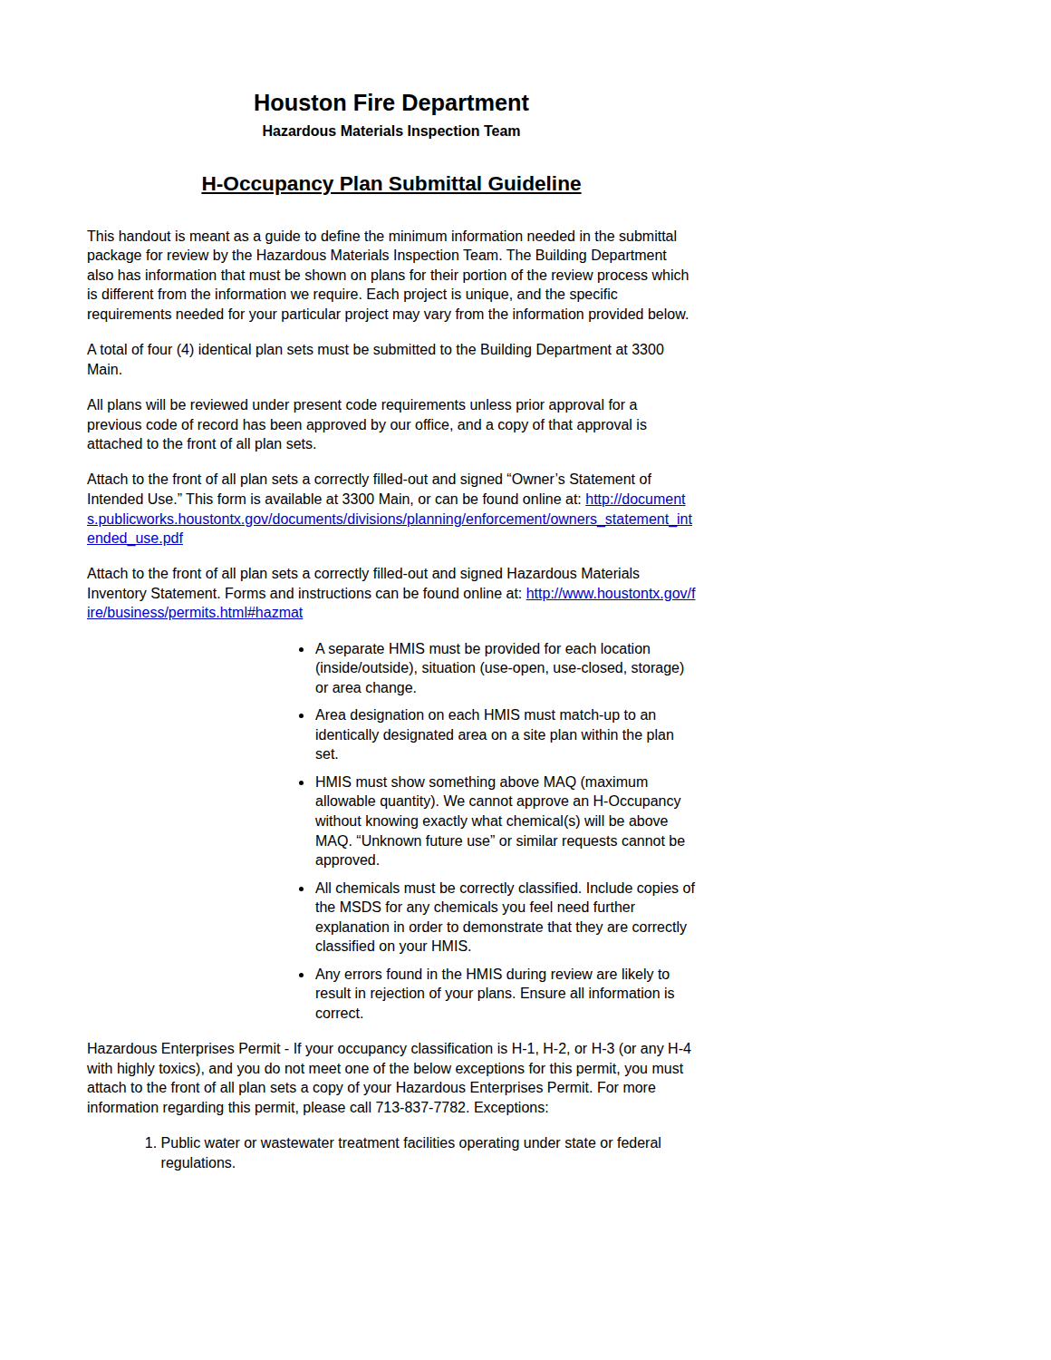Houston Fire Department
Hazardous Materials Inspection Team
H-Occupancy Plan Submittal Guideline
This handout is meant as a guide to define the minimum information needed in the submittal package for review by the Hazardous Materials Inspection Team. The Building Department also has information that must be shown on plans for their portion of the review process which is different from the information we require. Each project is unique, and the specific requirements needed for your particular project may vary from the information provided below.
A total of four (4) identical plan sets must be submitted to the Building Department at 3300 Main.
All plans will be reviewed under present code requirements unless prior approval for a previous code of record has been approved by our office, and a copy of that approval is attached to the front of all plan sets.
Attach to the front of all plan sets a correctly filled-out and signed “Owner’s Statement of Intended Use.” This form is available at 3300 Main, or can be found online at: http://documents.publicworks.houstontx.gov/documents/divisions/planning/enforcement/owners_statement_intended_use.pdf
Attach to the front of all plan sets a correctly filled-out and signed Hazardous Materials Inventory Statement. Forms and instructions can be found online at: http://www.houstontx.gov/fire/business/permits.html#hazmat
A separate HMIS must be provided for each location (inside/outside), situation (use-open, use-closed, storage) or area change.
Area designation on each HMIS must match-up to an identically designated area on a site plan within the plan set.
HMIS must show something above MAQ (maximum allowable quantity). We cannot approve an H-Occupancy without knowing exactly what chemical(s) will be above MAQ. “Unknown future use” or similar requests cannot be approved.
All chemicals must be correctly classified. Include copies of the MSDS for any chemicals you feel need further explanation in order to demonstrate that they are correctly classified on your HMIS.
Any errors found in the HMIS during review are likely to result in rejection of your plans. Ensure all information is correct.
Hazardous Enterprises Permit - If your occupancy classification is H-1, H-2, or H-3 (or any H-4 with highly toxics), and you do not meet one of the below exceptions for this permit, you must attach to the front of all plan sets a copy of your Hazardous Enterprises Permit. For more information regarding this permit, please call 713-837-7782. Exceptions:
Public water or wastewater treatment facilities operating under state or federal regulations.